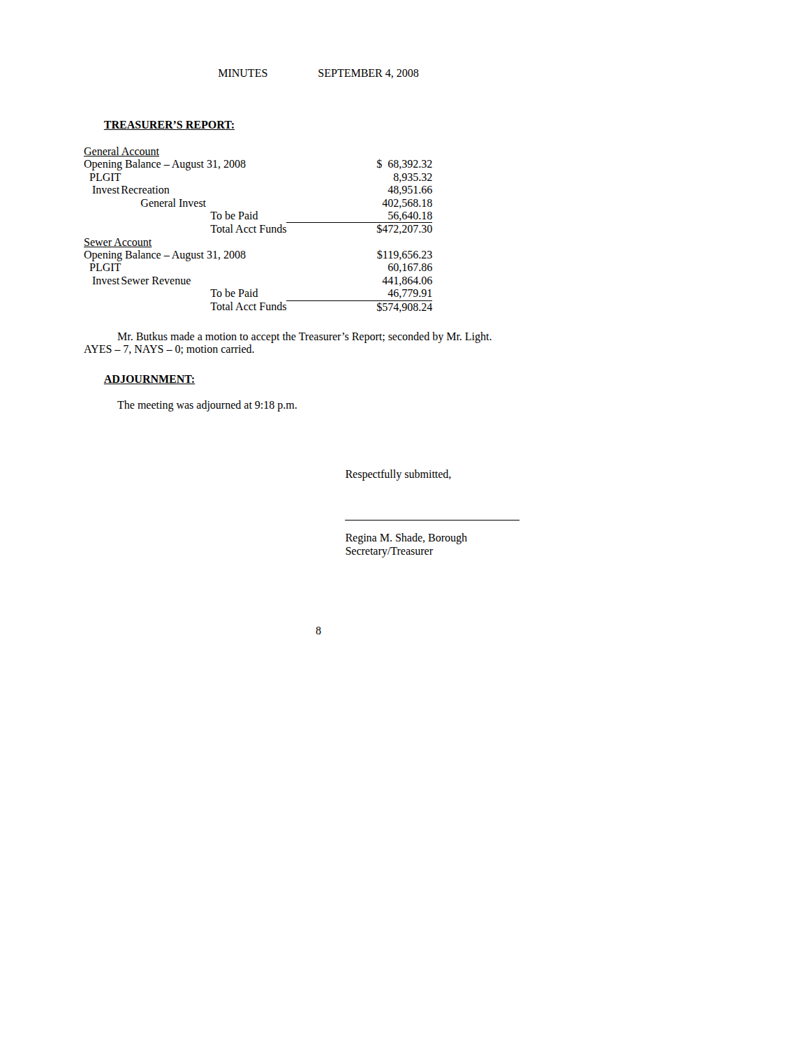MINUTES SEPTEMBER 4, 2008
TREASURER’S REPORT:
| General Account |
| Opening Balance – August 31, 2008 | $ 68,392.32 |
| PLGIT | | | 8,935.32 |
| Invest | Recreation | 48,951.66 |
| | General Invest | 402,568.18 |
| | | To be Paid | 56,640.18 |
| | | Total Acct Funds | $472,207.30 |
| Sewer Account |
| Opening Balance – August 31, 2008 | $119,656.23 |
| PLGIT | | | 60,167.86 |
| Invest | Sewer Revenue | 441,864.06 |
| | | To be Paid | 46,779.91 |
| | | Total Acct Funds | $574,908.24 |
Mr. Butkus made a motion to accept the Treasurer’s Report; seconded by Mr. Light.
AYES – 7, NAYS – 0; motion carried.
ADJOURNMENT:
The meeting was adjourned at 9:18 p.m.
Respectfully submitted,
Regina M. Shade, Borough Secretary/Treasurer
8